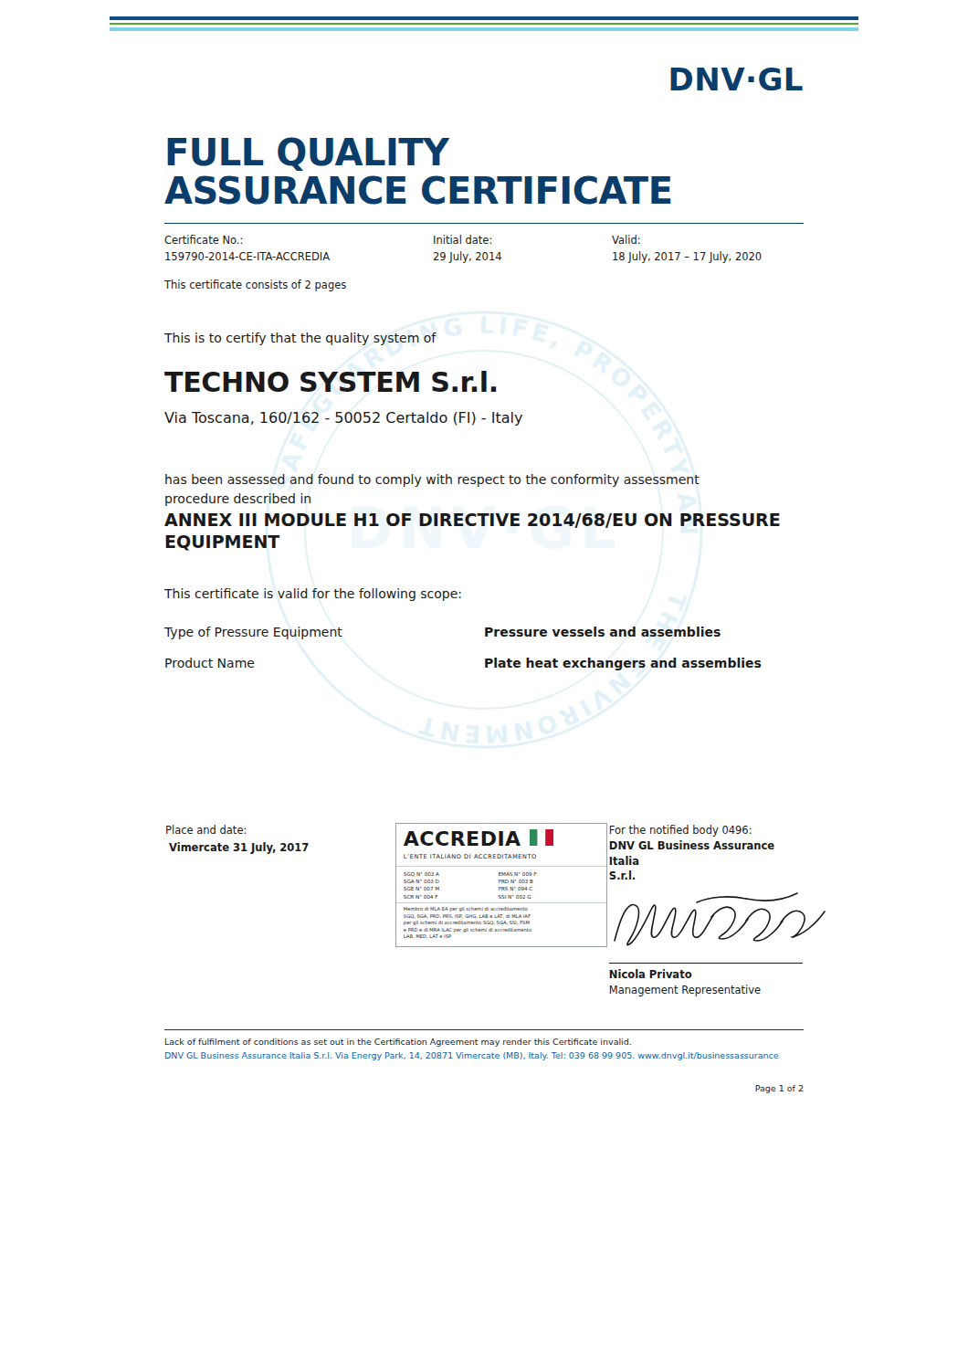DNV·GL
SAFEGUARDING LIFE, PROPERTY AND THE ENVIRONMENT DNV·GL
Full Quality
Assurance Certificate
| Certificate No.: | Initial date: | Valid: |
| 159790-2014-CE-ITA-ACCREDIA | 29 July, 2014 | 18 July, 2017 – 17 July, 2020 |
This certificate consists of 2 pages
This is to certify that the quality system of
TECHNO SYSTEM S.r.l.
Via Toscana, 160/162 - 50052 Certaldo (FI) - Italy
has been assessed and found to comply with respect to the conformity assessment
procedure described in
Annex III Module H1 of Directive 2014/68/EU on Pressure Equipment
This certificate is valid for the following scope:
| Type of Pressure Equipment | Pressure vessels and assemblies |
| Product Name | Plate heat exchangers and assemblies |
| Place and date: Vimercate 31 July, 2017 | ACCREDIA L’Ente Italiano di Accreditamento / SGQ N° 003 A / EMAS N° 009 P / / SGA N° 003 D / PRD N° 003 B / / SGE N° 007 M / PRS N° 094 C / / SCR N° 004 F / SSI N° 002 G / Membro di MLA EA per gli schemi di accreditamento SGQ, SGA, PRD, PRS, ISP, GHG, LAB e LAT, di MLA IAF per gli schemi di accreditamento SGQ, SGA, SSI, FSM e PRD e di MRA ILAC per gli schemi di accreditamento LAB, MED, LAT e ISP | For the notified body 0496: DNV GL Business Assurance Italia S.r.l. Nicola Privato Management Representative |
Lack of fulfilment of conditions as set out in the Certification Agreement may render this Certificate invalid.
DNV GL Business Assurance Italia S.r.l. Via Energy Park, 14, 20871 Vimercate (MB), Italy. Tel: 039 68 99 905. www.dnvgl.it/businessassurance
Page 1 of 2